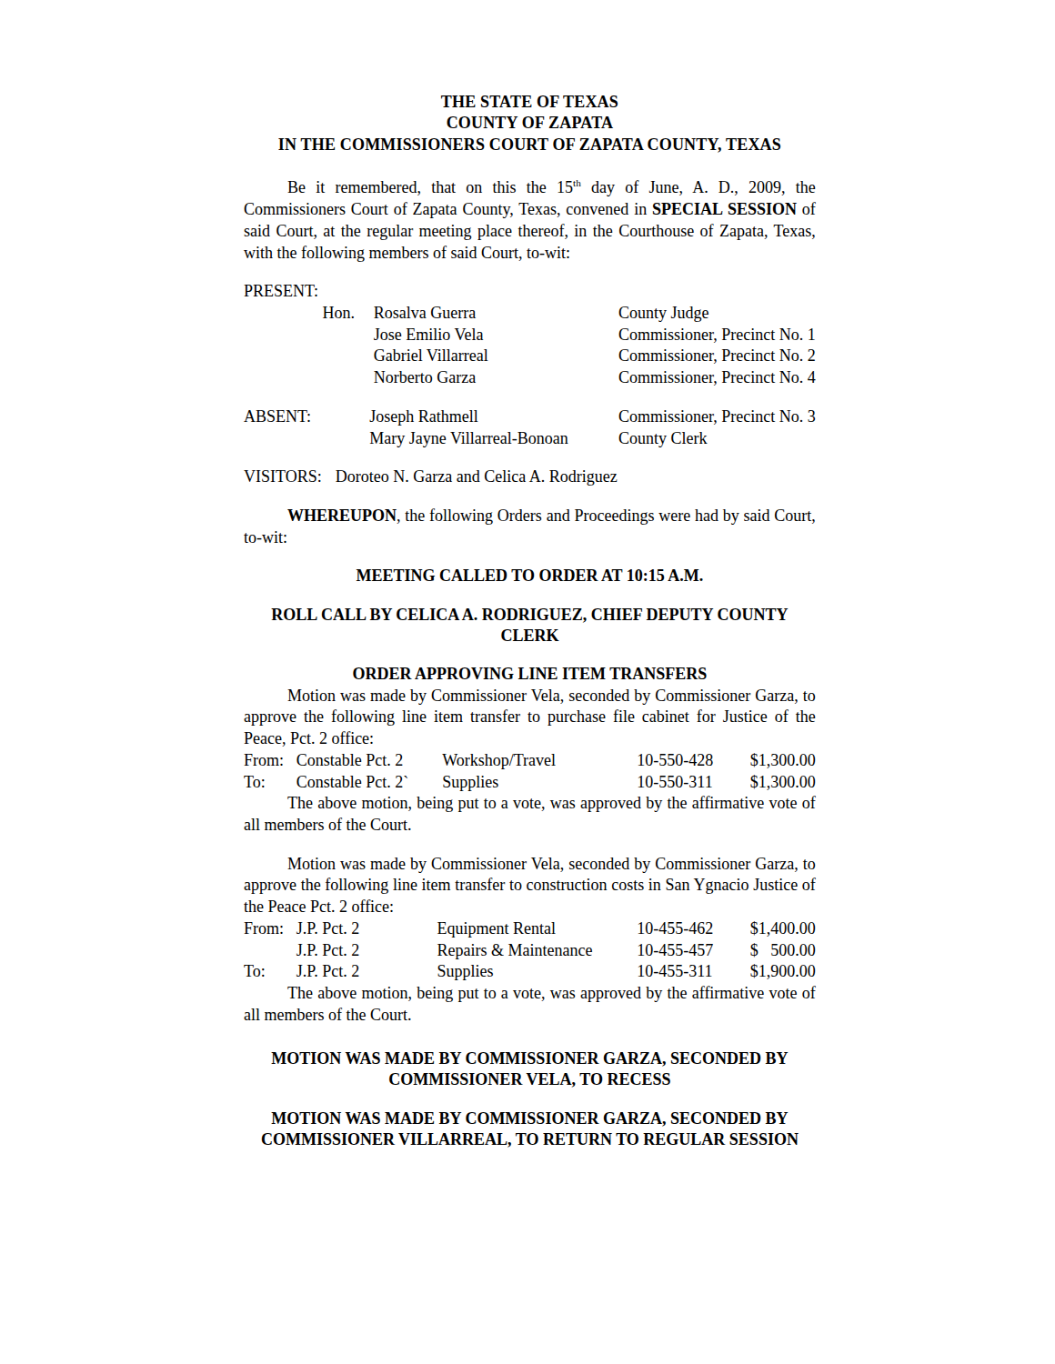THE STATE OF TEXAS
COUNTY OF ZAPATA
IN THE COMMISSIONERS COURT OF ZAPATA COUNTY, TEXAS
Be it remembered, that on this the 15th day of June, A. D., 2009, the Commissioners Court of Zapata County, Texas, convened in SPECIAL SESSION of said Court, at the regular meeting place thereof, in the Courthouse of Zapata, Texas, with the following members of said Court, to-wit:
PRESENT:
| | Hon. | Rosalva Guerra | County Judge |
| | | Jose Emilio Vela | Commissioner, Precinct No. 1 |
| | | Gabriel Villarreal | Commissioner, Precinct No. 2 |
| | | Norberto Garza | Commissioner, Precinct No. 4 |
| ABSENT: | | Joseph Rathmell | Commissioner, Precinct No. 3 |
| | | Mary Jayne Villarreal-Bonoan | County Clerk |
| VISITORS: | Doroteo N. Garza and Celica A. Rodriguez |
WHEREUPON, the following Orders and Proceedings were had by said Court, to-wit:
MEETING CALLED TO ORDER AT 10:15 A.M.
ROLL CALL BY CELICA A. RODRIGUEZ, CHIEF DEPUTY COUNTY CLERK
ORDER APPROVING LINE ITEM TRANSFERS
Motion was made by Commissioner Vela, seconded by Commissioner Garza, to approve the following line item transfer to purchase file cabinet for Justice of the Peace, Pct. 2 office:
| From: | Constable Pct. 2 | Workshop/Travel | 10-550-428 | $1,300.00 |
| To: | Constable Pct. 2` | Supplies | 10-550-311 | $1,300.00 |
The above motion, being put to a vote, was approved by the affirmative vote of all members of the Court.
Motion was made by Commissioner Vela, seconded by Commissioner Garza, to approve the following line item transfer to construction costs in San Ygnacio Justice of the Peace Pct. 2 office:
| From: | J.P. Pct. 2 | Equipment Rental | 10-455-462 | $1,400.00 |
| | J.P. Pct. 2 | Repairs & Maintenance | 10-455-457 | $ 500.00 |
| To: | J.P. Pct. 2 | Supplies | 10-455-311 | $1,900.00 |
The above motion, being put to a vote, was approved by the affirmative vote of all members of the Court.
MOTION WAS MADE BY COMMISSIONER GARZA, SECONDED BY
COMMISSIONER VELA, TO RECESS
MOTION WAS MADE BY COMMISSIONER GARZA, SECONDED BY
COMMISSIONER VILLARREAL, TO RETURN TO REGULAR SESSION